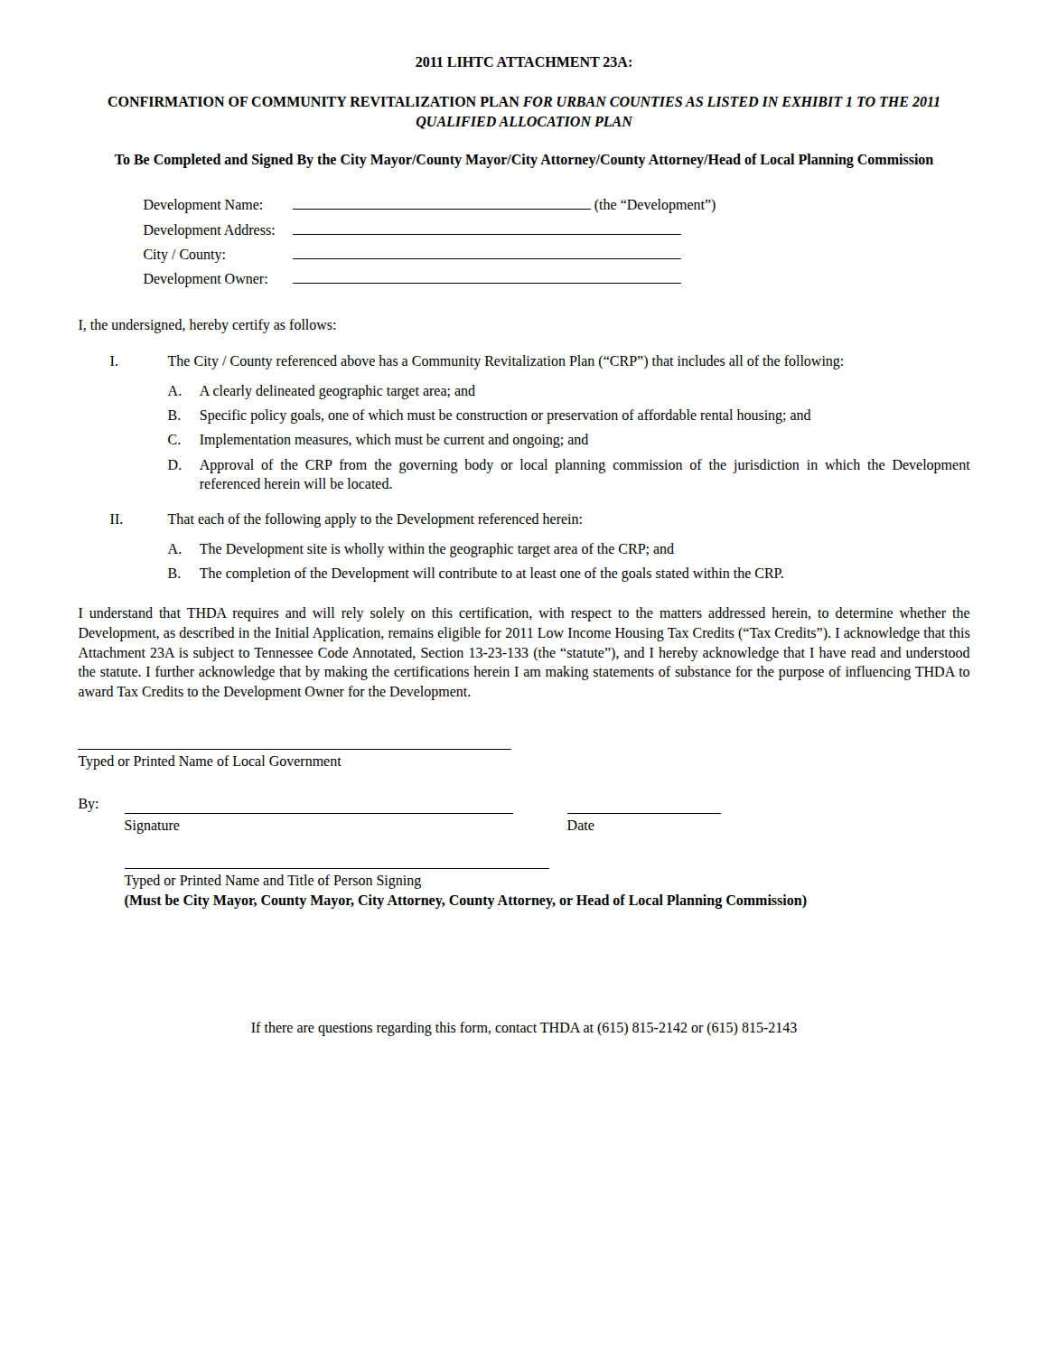2011 LIHTC ATTACHMENT 23A:
CONFIRMATION OF COMMUNITY REVITALIZATION PLAN FOR URBAN COUNTIES AS LISTED IN EXHIBIT 1 TO THE 2011 QUALIFIED ALLOCATION PLAN
To Be Completed and Signed By the City Mayor/County Mayor/City Attorney/County Attorney/Head of Local Planning Commission
| Development Name: | (the “Development”) |
| Development Address: | |
| City / County: | |
| Development Owner: | |
I, the undersigned, hereby certify as follows:
I. The City / County referenced above has a Community Revitalization Plan (“CRP”) that includes all of the following:
A. A clearly delineated geographic target area; and
B. Specific policy goals, one of which must be construction or preservation of affordable rental housing; and
C. Implementation measures, which must be current and ongoing; and
D. Approval of the CRP from the governing body or local planning commission of the jurisdiction in which the Development referenced herein will be located.
II. That each of the following apply to the Development referenced herein:
A. The Development site is wholly within the geographic target area of the CRP; and
B. The completion of the Development will contribute to at least one of the goals stated within the CRP.
I understand that THDA requires and will rely solely on this certification, with respect to the matters addressed herein, to determine whether the Development, as described in the Initial Application, remains eligible for 2011 Low Income Housing Tax Credits (“Tax Credits”). I acknowledge that this Attachment 23A is subject to Tennessee Code Annotated, Section 13-23-133 (the “statute”), and I hereby acknowledge that I have read and understood the statute. I further acknowledge that by making the certifications herein I am making statements of substance for the purpose of influencing THDA to award Tax Credits to the Development Owner for the Development.
Typed or Printed Name of Local Government
By:
Signature
Date
Typed or Printed Name and Title of Person Signing
(Must be City Mayor, County Mayor, City Attorney, County Attorney, or Head of Local Planning Commission)
If there are questions regarding this form, contact THDA at (615) 815-2142 or (615) 815-2143